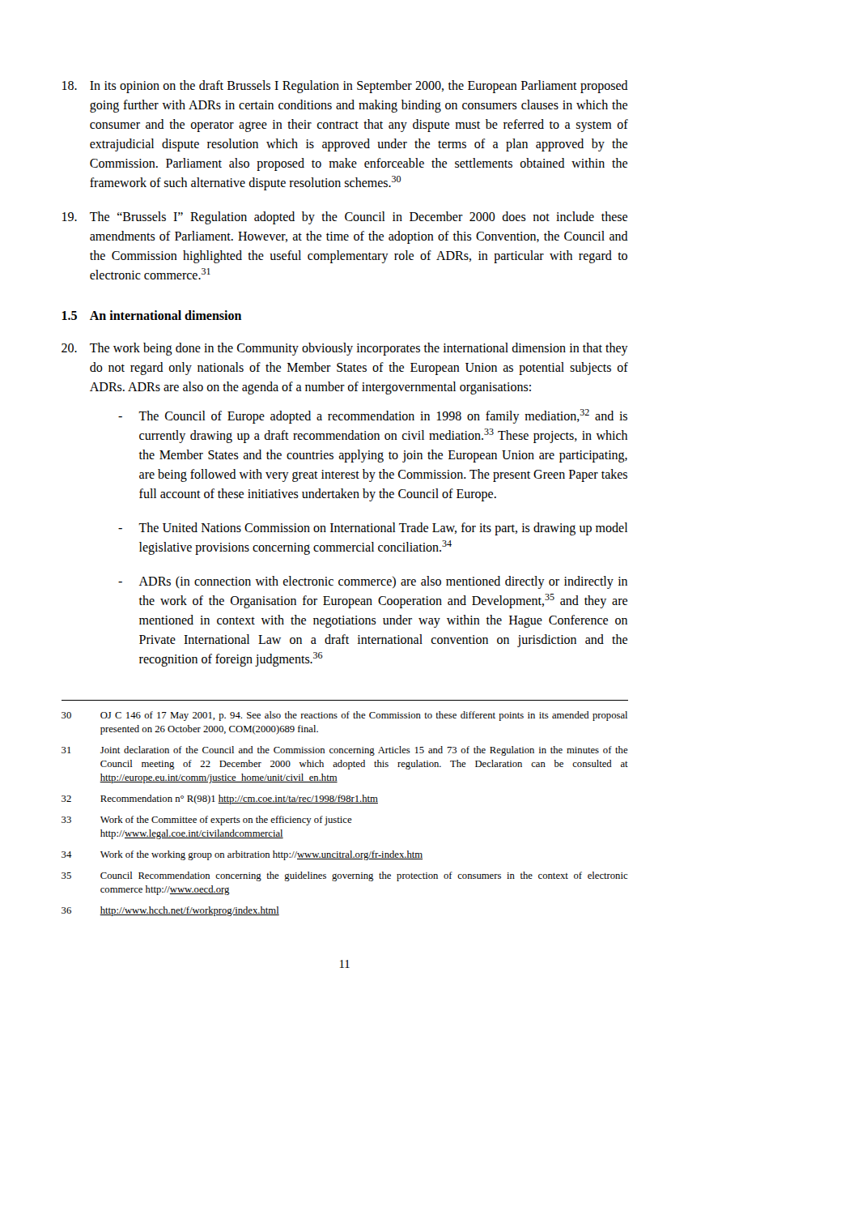18. In its opinion on the draft Brussels I Regulation in September 2000, the European Parliament proposed going further with ADRs in certain conditions and making binding on consumers clauses in which the consumer and the operator agree in their contract that any dispute must be referred to a system of extrajudicial dispute resolution which is approved under the terms of a plan approved by the Commission. Parliament also proposed to make enforceable the settlements obtained within the framework of such alternative dispute resolution schemes.30
19. The “Brussels I” Regulation adopted by the Council in December 2000 does not include these amendments of Parliament. However, at the time of the adoption of this Convention, the Council and the Commission highlighted the useful complementary role of ADRs, in particular with regard to electronic commerce.31
1.5 An international dimension
20. The work being done in the Community obviously incorporates the international dimension in that they do not regard only nationals of the Member States of the European Union as potential subjects of ADRs. ADRs are also on the agenda of a number of intergovernmental organisations:
The Council of Europe adopted a recommendation in 1998 on family mediation,32 and is currently drawing up a draft recommendation on civil mediation.33 These projects, in which the Member States and the countries applying to join the European Union are participating, are being followed with very great interest by the Commission. The present Green Paper takes full account of these initiatives undertaken by the Council of Europe.
The United Nations Commission on International Trade Law, for its part, is drawing up model legislative provisions concerning commercial conciliation.34
ADRs (in connection with electronic commerce) are also mentioned directly or indirectly in the work of the Organisation for European Cooperation and Development,35 and they are mentioned in context with the negotiations under way within the Hague Conference on Private International Law on a draft international convention on jurisdiction and the recognition of foreign judgments.36
| 30 | OJ C 146 of 17 May 2001, p. 94. See also the reactions of the Commission to these different points in its amended proposal presented on 26 October 2000, COM(2000)689 final. |
| 31 | Joint declaration of the Council and the Commission concerning Articles 15 and 73 of the Regulation in the minutes of the Council meeting of 22 December 2000 which adopted this regulation. The Declaration can be consulted at http://europe.eu.int/comm/justice_home/unit/civil_en.htm |
| 32 | Recommendation n° R(98)1 http://cm.coe.int/ta/rec/1998/f98r1.htm |
| 33 | Work of the Committee of experts on the efficiency of justice http:// www.legal.coe.int/civilandcommercial |
| 34 | Work of the working group on arbitration http:// www.uncitral.org/fr-index.htm |
| 35 | Council Recommendation concerning the guidelines governing the protection of consumers in the context of electronic commerce http:// www.oecd.org |
| 36 | http://www.hcch.net/f/workprog/index.html |
11